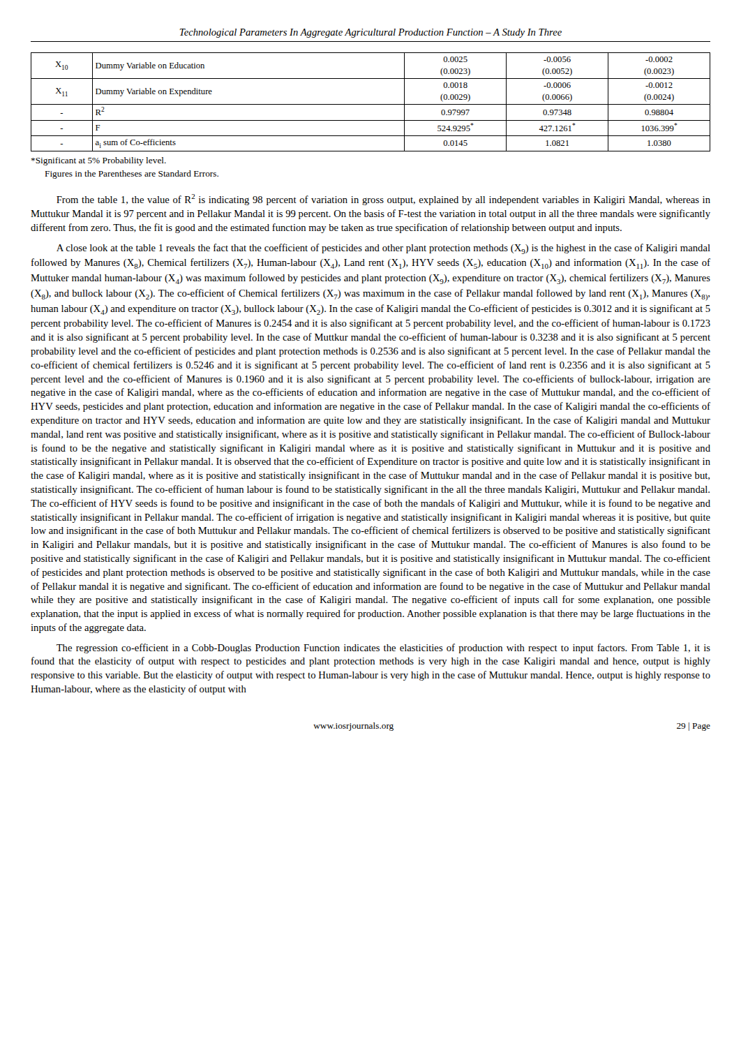Technological Parameters In Aggregate Agricultural Production Function – A Study In Three
| X 10 | Dummy Variable on Education | 0.0025 (0.0023) | -0.0056 (0.0052) | -0.0002 (0.0023) |
| X 11 | Dummy Variable on Expenditure | 0.0018 (0.0029) | -0.0006 (0.0066) | -0.0012 (0.0024) |
| - | R 2 | 0.97997 | 0.97348 | 0.98804 |
| - | F | 524.9295 * | 427.1261 * | 1036.399 * |
| - | a i sum of Co-efficients | 0.0145 | 1.0821 | 1.0380 |
*Significant at 5% Probability level.
Figures in the Parentheses are Standard Errors.
From the table 1, the value of R2 is indicating 98 percent of variation in gross output, explained by all independent variables in Kaligiri Mandal, whereas in Muttukur Mandal it is 97 percent and in Pellakur Mandal it is 99 percent. On the basis of F-test the variation in total output in all the three mandals were significantly different from zero. Thus, the fit is good and the estimated function may be taken as true specification of relationship between output and inputs.
A close look at the table 1 reveals the fact that the coefficient of pesticides and other plant protection methods (X9) is the highest in the case of Kaligiri mandal followed by Manures (X8), Chemical fertilizers (X7), Human-labour (X4), Land rent (X1), HYV seeds (X5), education (X10) and information (X11). In the case of Muttuker mandal human-labour (X4) was maximum followed by pesticides and plant protection (X9), expenditure on tractor (X3), chemical fertilizers (X7), Manures (X8), and bullock labour (X2). The co-efficient of Chemical fertilizers (X7) was maximum in the case of Pellakur mandal followed by land rent (X1), Manures (X8), human labour (X4) and expenditure on tractor (X3), bullock labour (X2). In the case of Kaligiri mandal the Co-efficient of pesticides is 0.3012 and it is significant at 5 percent probability level. The co-efficient of Manures is 0.2454 and it is also significant at 5 percent probability level, and the co-efficient of human-labour is 0.1723 and it is also significant at 5 percent probability level. In the case of Muttkur mandal the co-efficient of human-labour is 0.3238 and it is also significant at 5 percent probability level and the co-efficient of pesticides and plant protection methods is 0.2536 and is also significant at 5 percent level. In the case of Pellakur mandal the co-efficient of chemical fertilizers is 0.5246 and it is significant at 5 percent probability level. The co-efficient of land rent is 0.2356 and it is also significant at 5 percent level and the co-efficient of Manures is 0.1960 and it is also significant at 5 percent probability level. The co-efficients of bullock-labour, irrigation are negative in the case of Kaligiri mandal, where as the co-efficients of education and information are negative in the case of Muttukur mandal, and the co-efficient of HYV seeds, pesticides and plant protection, education and information are negative in the case of Pellakur mandal. In the case of Kaligiri mandal the co-efficients of expenditure on tractor and HYV seeds, education and information are quite low and they are statistically insignificant. In the case of Kaligiri mandal and Muttukur mandal, land rent was positive and statistically insignificant, where as it is positive and statistically significant in Pellakur mandal. The co-efficient of Bullock-labour is found to be the negative and statistically significant in Kaligiri mandal where as it is positive and statistically significant in Muttukur and it is positive and statistically insignificant in Pellakur mandal. It is observed that the co-efficient of Expenditure on tractor is positive and quite low and it is statistically insignificant in the case of Kaligiri mandal, where as it is positive and statistically insignificant in the case of Muttukur mandal and in the case of Pellakur mandal it is positive but, statistically insignificant. The co-efficient of human labour is found to be statistically significant in the all the three mandals Kaligiri, Muttukur and Pellakur mandal. The co-efficient of HYV seeds is found to be positive and insignificant in the case of both the mandals of Kaligiri and Muttukur, while it is found to be negative and statistically insignificant in Pellakur mandal. The co-efficient of irrigation is negative and statistically insignificant in Kaligiri mandal whereas it is positive, but quite low and insignificant in the case of both Muttukur and Pellakur mandals. The co-efficient of chemical fertilizers is observed to be positive and statistically significant in Kaligiri and Pellakur mandals, but it is positive and statistically insignificant in the case of Muttukur mandal. The co-efficient of Manures is also found to be positive and statistically significant in the case of Kaligiri and Pellakur mandals, but it is positive and statistically insignificant in Muttukur mandal. The co-efficient of pesticides and plant protection methods is observed to be positive and statistically significant in the case of both Kaligiri and Muttukur mandals, while in the case of Pellakur mandal it is negative and significant. The co-efficient of education and information are found to be negative in the case of Muttukur and Pellakur mandal while they are positive and statistically insignificant in the case of Kaligiri mandal. The negative co-efficient of inputs call for some explanation, one possible explanation, that the input is applied in excess of what is normally required for production. Another possible explanation is that there may be large fluctuations in the inputs of the aggregate data.
The regression co-efficient in a Cobb-Douglas Production Function indicates the elasticities of production with respect to input factors. From Table 1, it is found that the elasticity of output with respect to pesticides and plant protection methods is very high in the case Kaligiri mandal and hence, output is highly responsive to this variable. But the elasticity of output with respect to Human-labour is very high in the case of Muttukur mandal. Hence, output is highly response to Human-labour, where as the elasticity of output with
www.iosrjournals.org
29 | Page